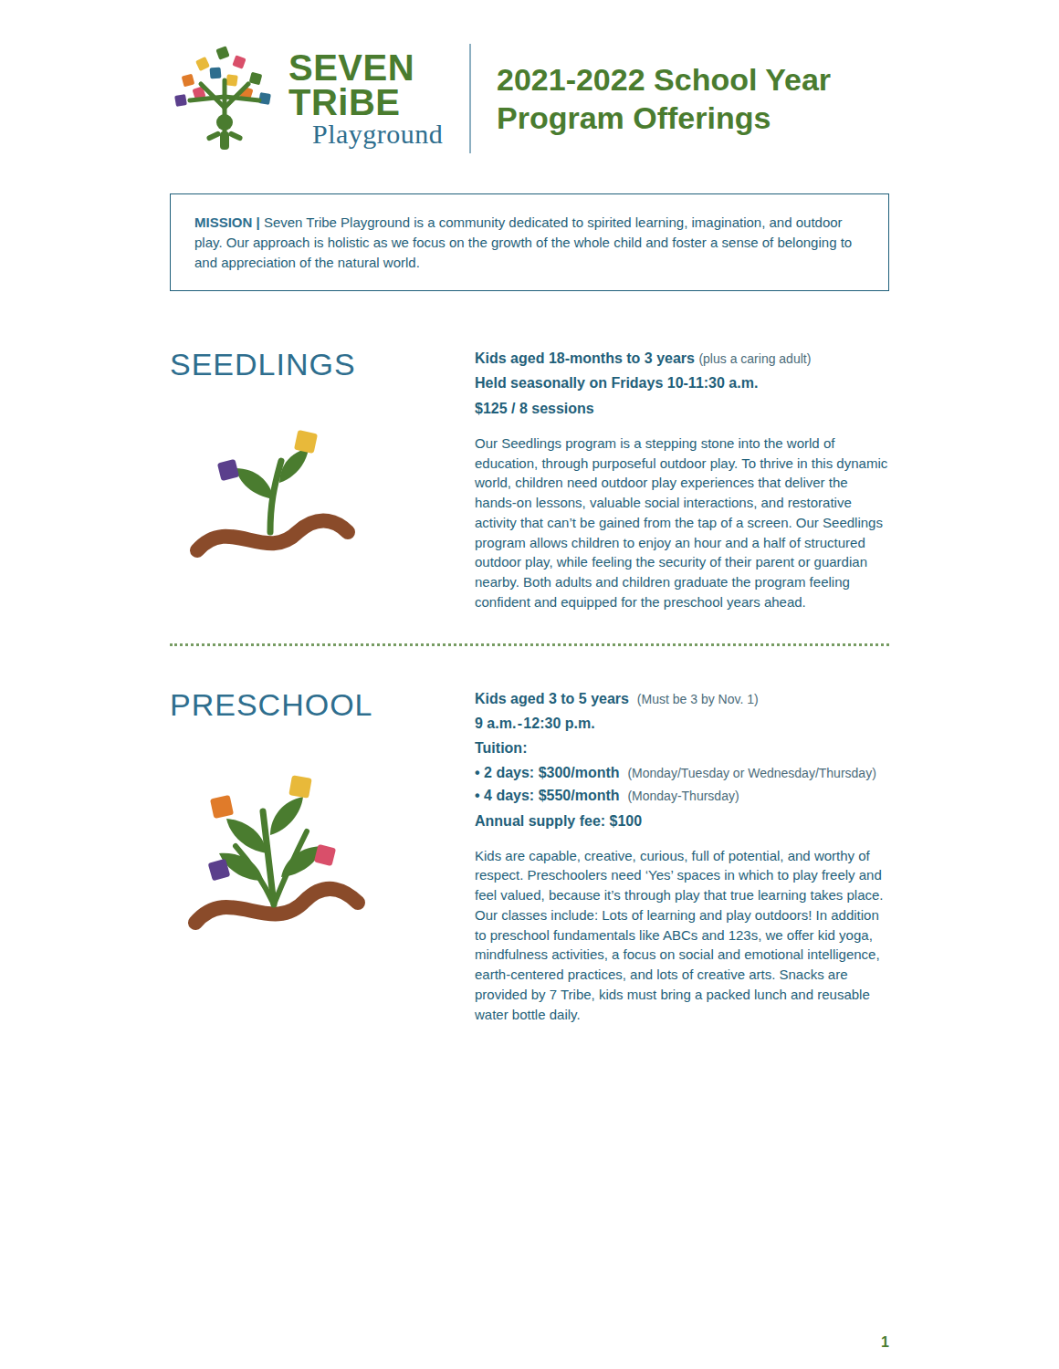SEVEN TRiBE Playground
2021-2022 School Year
Program Offerings
MISSION | Seven Tribe Playground is a community dedicated to spirited learning, imagination, and outdoor play. Our approach is holistic as we focus on the growth of the whole child and foster a sense of belonging to and appreciation of the natural world.
SEEDLINGS
Kids aged 18-months to 3 years (plus a caring adult)
Held seasonally on Fridays 10-11:30 a.m.
$125 / 8 sessions
Our Seedlings program is a stepping stone into the world of education, through purposeful outdoor play. To thrive in this dynamic world, children need outdoor play experiences that deliver the hands-on lessons, valuable social interactions, and restorative activity that can’t be gained from the tap of a screen. Our Seedlings program allows children to enjoy an hour and a half of structured outdoor play, while feeling the security of their parent or guardian nearby. Both adults and children graduate the program feeling confident and equipped for the preschool years ahead.
PRESCHOOL
Kids aged 3 to 5 years (Must be 3 by Nov. 1)
9 a.m. - 12:30 p.m.
Tuition:
2 days: $300/month (Monday/Tuesday or Wednesday/Thursday)
4 days: $550/month (Monday-Thursday)
Annual supply fee: $100
Kids are capable, creative, curious, full of potential, and worthy of respect. Preschoolers need ‘Yes’ spaces in which to play freely and feel valued, because it’s through play that true learning takes place. Our classes include: Lots of learning and play outdoors! In addition to preschool fundamentals like ABCs and 123s, we offer kid yoga, mindfulness activities, a focus on social and emotional intelligence, earth-centered practices, and lots of creative arts. Snacks are provided by 7 Tribe, kids must bring a packed lunch and reusable water bottle daily.
1